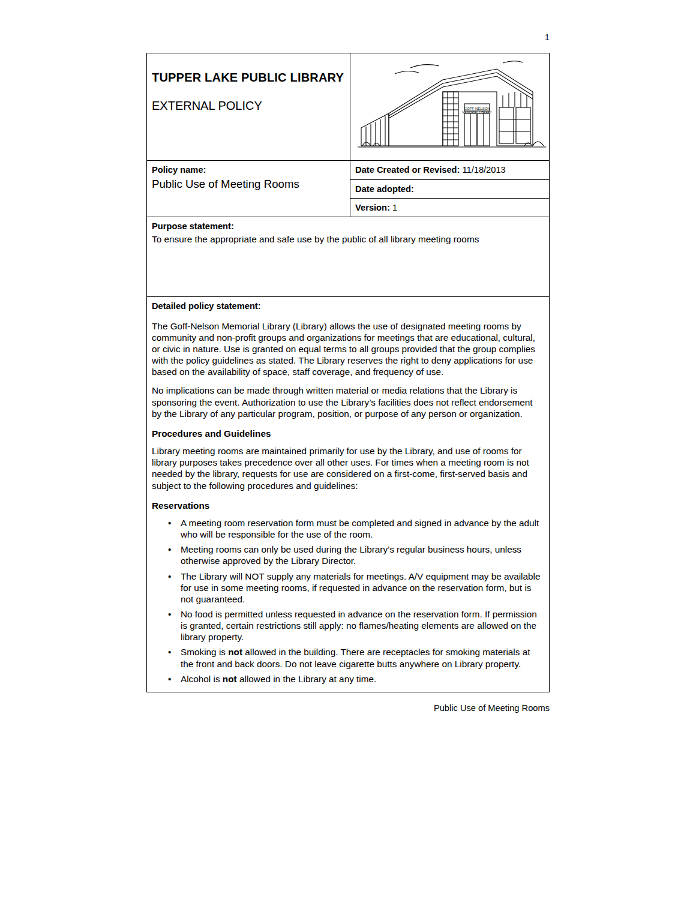1
| TUPPER LAKE PUBLIC LIBRARY EXTERNAL POLICY | GOFF-NELSON MEMORIAL LIBRARY |
| Policy name: Public Use of Meeting Rooms | Date Created or Revised: 11/18/2013 |
| Date adopted: |
| Version: 1 |
| Purpose statement: To ensure the appropriate and safe use by the public of all library meeting rooms |
| Detailed policy statement: The Goff-Nelson Memorial Library (Library) allows the use of designated meeting rooms by community and non-profit groups and organizations for meetings that are educational, cultural, or civic in nature. Use is granted on equal terms to all groups provided that the group complies with the policy guidelines as stated. The Library reserves the right to deny applications for use based on the availability of space, staff coverage, and frequency of use. No implications can be made through written material or media relations that the Library is sponsoring the event. Authorization to use the Library’s facilities does not reflect endorsement by the Library of any particular program, position, or purpose of any person or organization. Procedures and Guidelines Library meeting rooms are maintained primarily for use by the Library, and use of rooms for library purposes takes precedence over all other uses. For times when a meeting room is not needed by the library, requests for use are considered on a first-come, first-served basis and subject to the following procedures and guidelines: Reservations A meeting room reservation form must be completed and signed in advance by the adult who will be responsible for the use of the room. Meeting rooms can only be used during the Library’s regular business hours, unless otherwise approved by the Library Director. The Library will NOT supply any materials for meetings. A/V equipment may be available for use in some meeting rooms, if requested in advance on the reservation form, but is not guaranteed. No food is permitted unless requested in advance on the reservation form. If permission is granted, certain restrictions still apply: no flames/heating elements are allowed on the library property. Smoking is not allowed in the building. There are receptacles for smoking materials at the front and back doors. Do not leave cigarette butts anywhere on Library property. Alcohol is not allowed in the Library at any time. |
Public Use of Meeting Rooms